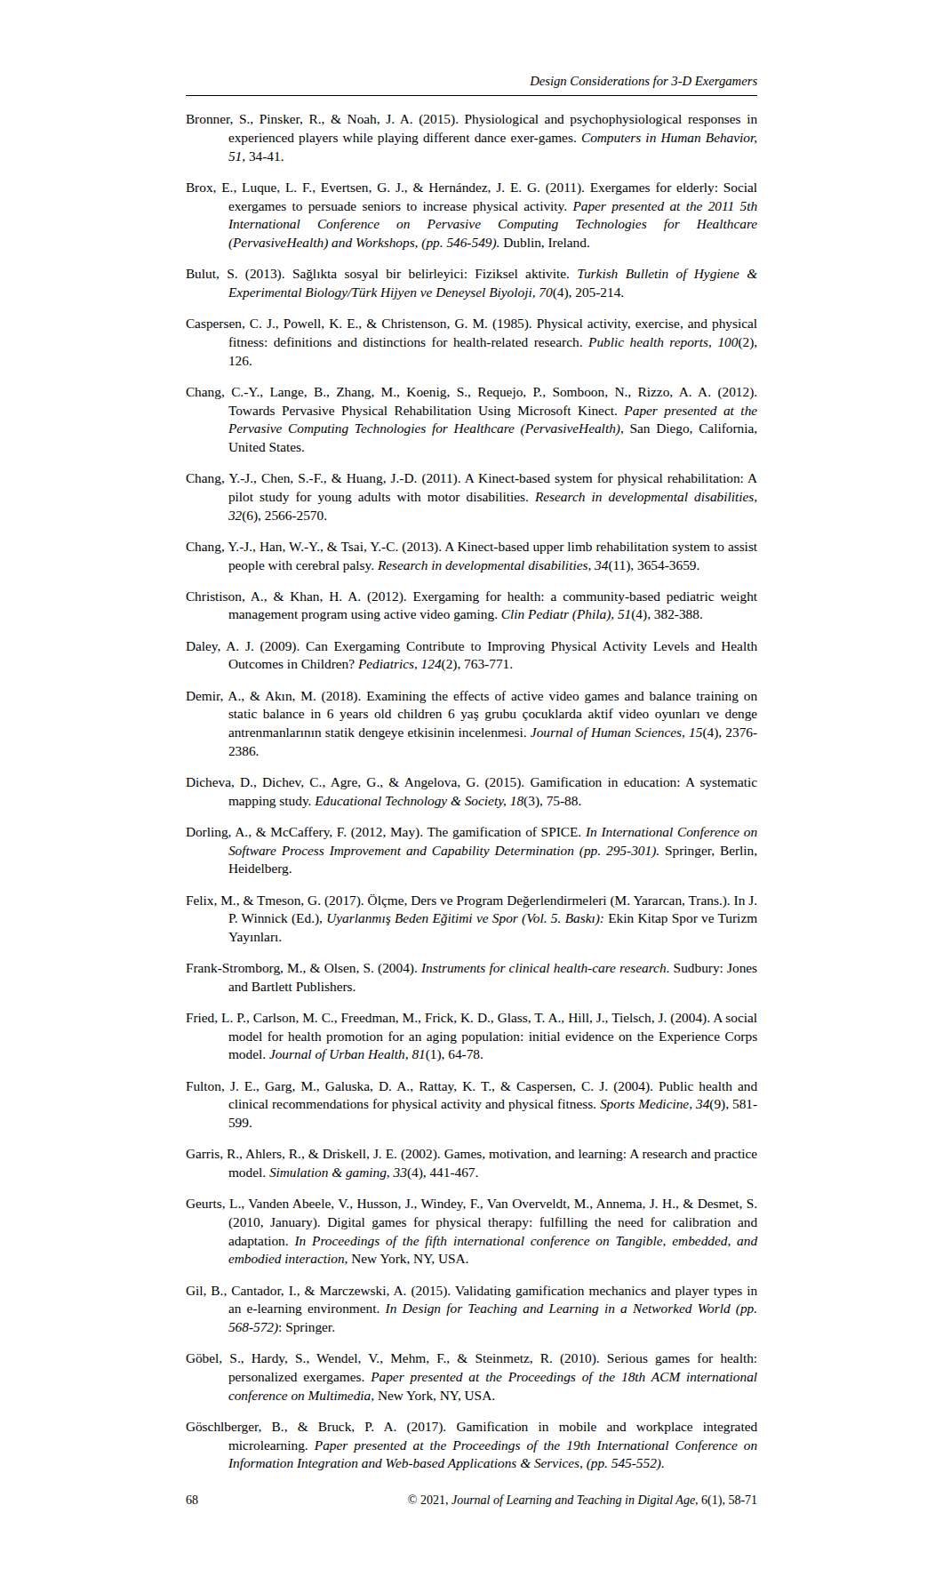Design Considerations for 3-D Exergamers
Bronner, S., Pinsker, R., & Noah, J. A. (2015). Physiological and psychophysiological responses in experienced players while playing different dance exer-games. Computers in Human Behavior, 51, 34-41.
Brox, E., Luque, L. F., Evertsen, G. J., & Hernández, J. E. G. (2011). Exergames for elderly: Social exergames to persuade seniors to increase physical activity. Paper presented at the 2011 5th International Conference on Pervasive Computing Technologies for Healthcare (PervasiveHealth) and Workshops, (pp. 546-549). Dublin, Ireland.
Bulut, S. (2013). Sağlıkta sosyal bir belirleyici: Fiziksel aktivite. Turkish Bulletin of Hygiene & Experimental Biology/Türk Hijyen ve Deneysel Biyoloji, 70(4), 205-214.
Caspersen, C. J., Powell, K. E., & Christenson, G. M. (1985). Physical activity, exercise, and physical fitness: definitions and distinctions for health-related research. Public health reports, 100(2), 126.
Chang, C.-Y., Lange, B., Zhang, M., Koenig, S., Requejo, P., Somboon, N., Rizzo, A. A. (2012). Towards Pervasive Physical Rehabilitation Using Microsoft Kinect. Paper presented at the Pervasive Computing Technologies for Healthcare (PervasiveHealth), San Diego, California, United States.
Chang, Y.-J., Chen, S.-F., & Huang, J.-D. (2011). A Kinect-based system for physical rehabilitation: A pilot study for young adults with motor disabilities. Research in developmental disabilities, 32(6), 2566-2570.
Chang, Y.-J., Han, W.-Y., & Tsai, Y.-C. (2013). A Kinect-based upper limb rehabilitation system to assist people with cerebral palsy. Research in developmental disabilities, 34(11), 3654-3659.
Christison, A., & Khan, H. A. (2012). Exergaming for health: a community-based pediatric weight management program using active video gaming. Clin Pediatr (Phila), 51(4), 382-388.
Daley, A. J. (2009). Can Exergaming Contribute to Improving Physical Activity Levels and Health Outcomes in Children? Pediatrics, 124(2), 763-771.
Demir, A., & Akın, M. (2018). Examining the effects of active video games and balance training on static balance in 6 years old children 6 yaş grubu çocuklarda aktif video oyunları ve denge antrenmanlarının statik dengeye etkisinin incelenmesi. Journal of Human Sciences, 15(4), 2376-2386.
Dicheva, D., Dichev, C., Agre, G., & Angelova, G. (2015). Gamification in education: A systematic mapping study. Educational Technology & Society, 18(3), 75-88.
Dorling, A., & McCaffery, F. (2012, May). The gamification of SPICE. In International Conference on Software Process Improvement and Capability Determination (pp. 295-301). Springer, Berlin, Heidelberg.
Felix, M., & Tmeson, G. (2017). Ölçme, Ders ve Program Değerlendirmeleri (M. Yararcan, Trans.). In J. P. Winnick (Ed.), Uyarlanmış Beden Eğitimi ve Spor (Vol. 5. Baskı): Ekin Kitap Spor ve Turizm Yayınları.
Frank-Stromborg, M., & Olsen, S. (2004). Instruments for clinical health-care research. Sudbury: Jones and Bartlett Publishers.
Fried, L. P., Carlson, M. C., Freedman, M., Frick, K. D., Glass, T. A., Hill, J., Tielsch, J. (2004). A social model for health promotion for an aging population: initial evidence on the Experience Corps model. Journal of Urban Health, 81(1), 64-78.
Fulton, J. E., Garg, M., Galuska, D. A., Rattay, K. T., & Caspersen, C. J. (2004). Public health and clinical recommendations for physical activity and physical fitness. Sports Medicine, 34(9), 581-599.
Garris, R., Ahlers, R., & Driskell, J. E. (2002). Games, motivation, and learning: A research and practice model. Simulation & gaming, 33(4), 441-467.
Geurts, L., Vanden Abeele, V., Husson, J., Windey, F., Van Overveldt, M., Annema, J. H., & Desmet, S. (2010, January). Digital games for physical therapy: fulfilling the need for calibration and adaptation. In Proceedings of the fifth international conference on Tangible, embedded, and embodied interaction, New York, NY, USA.
Gil, B., Cantador, I., & Marczewski, A. (2015). Validating gamification mechanics and player types in an e-learning environment. In Design for Teaching and Learning in a Networked World (pp. 568-572): Springer.
Göbel, S., Hardy, S., Wendel, V., Mehm, F., & Steinmetz, R. (2010). Serious games for health: personalized exergames. Paper presented at the Proceedings of the 18th ACM international conference on Multimedia, New York, NY, USA.
Göschlberger, B., & Bruck, P. A. (2017). Gamification in mobile and workplace integrated microlearning. Paper presented at the Proceedings of the 19th International Conference on Information Integration and Web-based Applications & Services, (pp. 545-552).
68
© 2021, Journal of Learning and Teaching in Digital Age, 6(1), 58-71